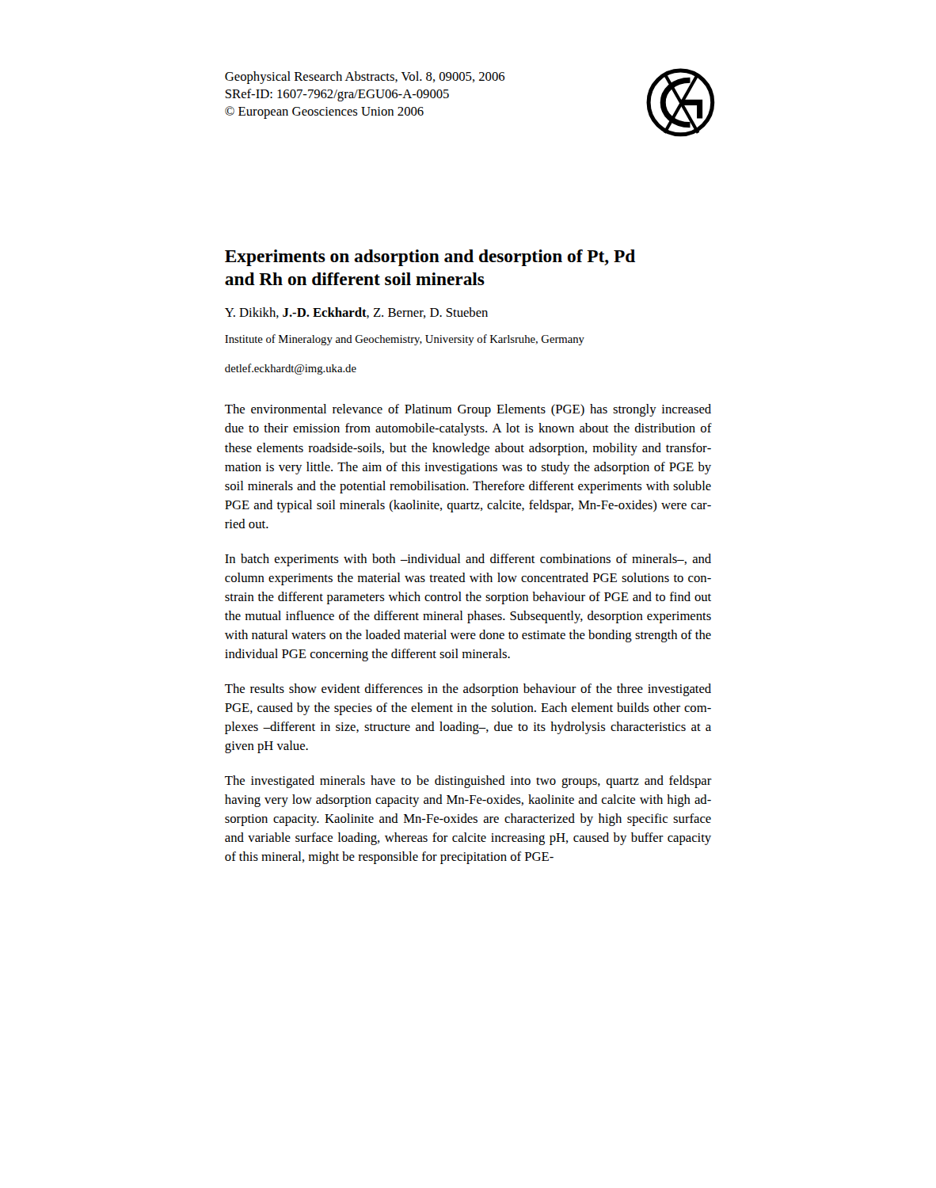Geophysical Research Abstracts, Vol. 8, 09005, 2006
SRef-ID: 1607-7962/gra/EGU06-A-09005
© European Geosciences Union 2006
Experiments on adsorption and desorption of Pt, Pd
and Rh on different soil minerals
Y. Dikikh, J.-D. Eckhardt, Z. Berner, D. Stueben
Institute of Mineralogy and Geochemistry, University of Karlsruhe, Germany
detlef.eckhardt@img.uka.de
The environmental relevance of Platinum Group Elements (PGE) has strongly increased due to their emission from automobile-catalysts. A lot is known about the distribution of these elements roadside-soils, but the knowledge about adsorption, mobility and transformation is very little. The aim of this investigations was to study the adsorption of PGE by soil minerals and the potential remobilisation. Therefore different experiments with soluble PGE and typical soil minerals (kaolinite, quartz, calcite, feldspar, Mn-Fe-oxides) were carried out.
In batch experiments with both –individual and different combinations of minerals–, and column experiments the material was treated with low concentrated PGE solutions to constrain the different parameters which control the sorption behaviour of PGE and to find out the mutual influence of the different mineral phases. Subsequently, desorption experiments with natural waters on the loaded material were done to estimate the bonding strength of the individual PGE concerning the different soil minerals.
The results show evident differences in the adsorption behaviour of the three investigated PGE, caused by the species of the element in the solution. Each element builds other complexes –different in size, structure and loading–, due to its hydrolysis characteristics at a given pH value.
The investigated minerals have to be distinguished into two groups, quartz and feldspar having very low adsorption capacity and Mn-Fe-oxides, kaolinite and calcite with high adsorption capacity. Kaolinite and Mn-Fe-oxides are characterized by high specific surface and variable surface loading, whereas for calcite increasing pH, caused by buffer capacity of this mineral, might be responsible for precipitation of PGE-